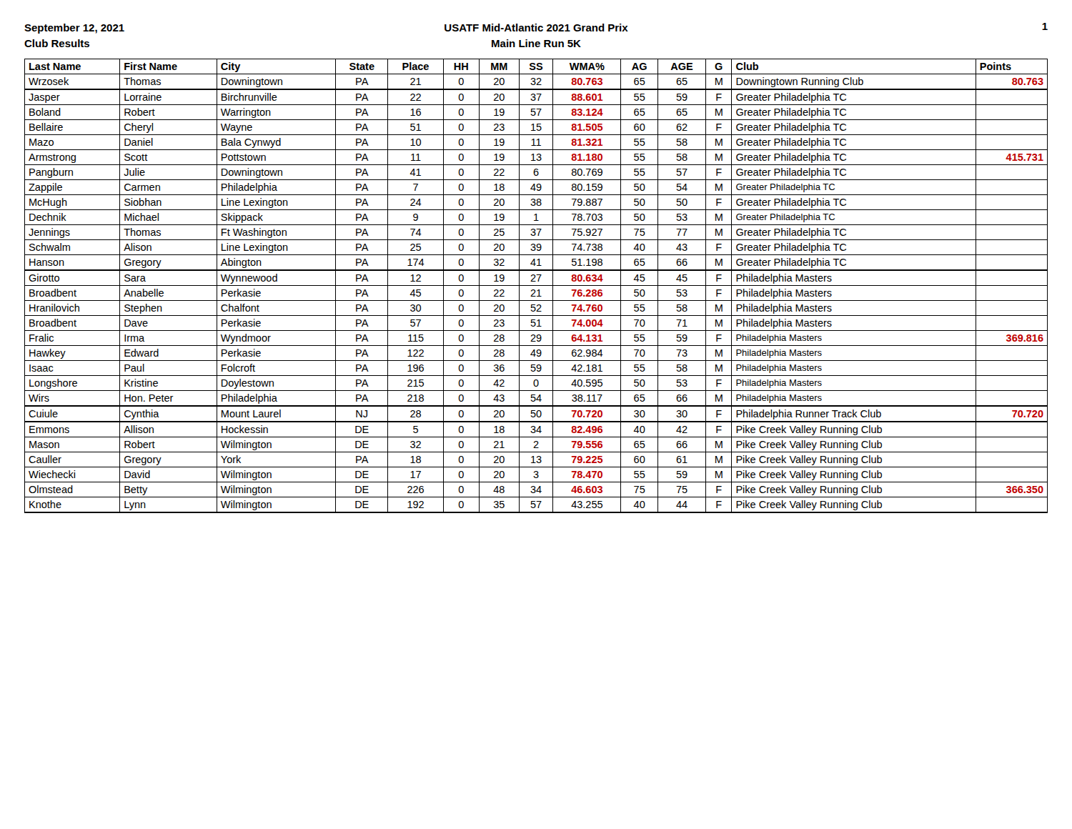September 12, 2021
Club Results
USATF Mid-Atlantic 2021 Grand Prix
Main Line Run 5K
1
| Last Name | First Name | City | State | Place | HH | MM | SS | WMA% | AG | AGE | G | Club | Points |
| --- | --- | --- | --- | --- | --- | --- | --- | --- | --- | --- | --- | --- | --- |
| Wrzosek | Thomas | Downingtown | PA | 21 | 0 | 20 | 32 | 80.763 | 65 | 65 | M | Downingtown Running Club | 80.763 |
| Jasper | Lorraine | Birchrunville | PA | 22 | 0 | 20 | 37 | 88.601 | 55 | 59 | F | Greater Philadelphia TC | |
| Boland | Robert | Warrington | PA | 16 | 0 | 19 | 57 | 83.124 | 65 | 65 | M | Greater Philadelphia TC | |
| Bellaire | Cheryl | Wayne | PA | 51 | 0 | 23 | 15 | 81.505 | 60 | 62 | F | Greater Philadelphia TC | |
| Mazo | Daniel | Bala Cynwyd | PA | 10 | 0 | 19 | 11 | 81.321 | 55 | 58 | M | Greater Philadelphia TC | |
| Armstrong | Scott | Pottstown | PA | 11 | 0 | 19 | 13 | 81.180 | 55 | 58 | M | Greater Philadelphia TC | 415.731 |
| Pangburn | Julie | Downingtown | PA | 41 | 0 | 22 | 6 | 80.769 | 55 | 57 | F | Greater Philadelphia TC | |
| Zappile | Carmen | Philadelphia | PA | 7 | 0 | 18 | 49 | 80.159 | 50 | 54 | M | Greater Philadelphia TC | |
| McHugh | Siobhan | Line Lexington | PA | 24 | 0 | 20 | 38 | 79.887 | 50 | 50 | F | Greater Philadelphia TC | |
| Dechnik | Michael | Skippack | PA | 9 | 0 | 19 | 1 | 78.703 | 50 | 53 | M | Greater Philadelphia TC | |
| Jennings | Thomas | Ft Washington | PA | 74 | 0 | 25 | 37 | 75.927 | 75 | 77 | M | Greater Philadelphia TC | |
| Schwalm | Alison | Line Lexington | PA | 25 | 0 | 20 | 39 | 74.738 | 40 | 43 | F | Greater Philadelphia TC | |
| Hanson | Gregory | Abington | PA | 174 | 0 | 32 | 41 | 51.198 | 65 | 66 | M | Greater Philadelphia TC | |
| Girotto | Sara | Wynnewood | PA | 12 | 0 | 19 | 27 | 80.634 | 45 | 45 | F | Philadelphia Masters | |
| Broadbent | Anabelle | Perkasie | PA | 45 | 0 | 22 | 21 | 76.286 | 50 | 53 | F | Philadelphia Masters | |
| Hranilovich | Stephen | Chalfont | PA | 30 | 0 | 20 | 52 | 74.760 | 55 | 58 | M | Philadelphia Masters | |
| Broadbent | Dave | Perkasie | PA | 57 | 0 | 23 | 51 | 74.004 | 70 | 71 | M | Philadelphia Masters | |
| Fralic | Irma | Wyndmoor | PA | 115 | 0 | 28 | 29 | 64.131 | 55 | 59 | F | Philadelphia Masters | 369.816 |
| Hawkey | Edward | Perkasie | PA | 122 | 0 | 28 | 49 | 62.984 | 70 | 73 | M | Philadelphia Masters | |
| Isaac | Paul | Folcroft | PA | 196 | 0 | 36 | 59 | 42.181 | 55 | 58 | M | Philadelphia Masters | |
| Longshore | Kristine | Doylestown | PA | 215 | 0 | 42 | 0 | 40.595 | 50 | 53 | F | Philadelphia Masters | |
| Wirs | Hon. Peter | Philadelphia | PA | 218 | 0 | 43 | 54 | 38.117 | 65 | 66 | M | Philadelphia Masters | |
| Cuiule | Cynthia | Mount Laurel | NJ | 28 | 0 | 20 | 50 | 70.720 | 30 | 30 | F | Philadelphia Runner Track Club | 70.720 |
| Emmons | Allison | Hockessin | DE | 5 | 0 | 18 | 34 | 82.496 | 40 | 42 | F | Pike Creek Valley Running Club | |
| Mason | Robert | Wilmington | DE | 32 | 0 | 21 | 2 | 79.556 | 65 | 66 | M | Pike Creek Valley Running Club | |
| Cauller | Gregory | York | PA | 18 | 0 | 20 | 13 | 79.225 | 60 | 61 | M | Pike Creek Valley Running Club | |
| Wiechecki | David | Wilmington | DE | 17 | 0 | 20 | 3 | 78.470 | 55 | 59 | M | Pike Creek Valley Running Club | |
| Olmstead | Betty | Wilmington | DE | 226 | 0 | 48 | 34 | 46.603 | 75 | 75 | F | Pike Creek Valley Running Club | 366.350 |
| Knothe | Lynn | Wilmington | DE | 192 | 0 | 35 | 57 | 43.255 | 40 | 44 | F | Pike Creek Valley Running Club | |